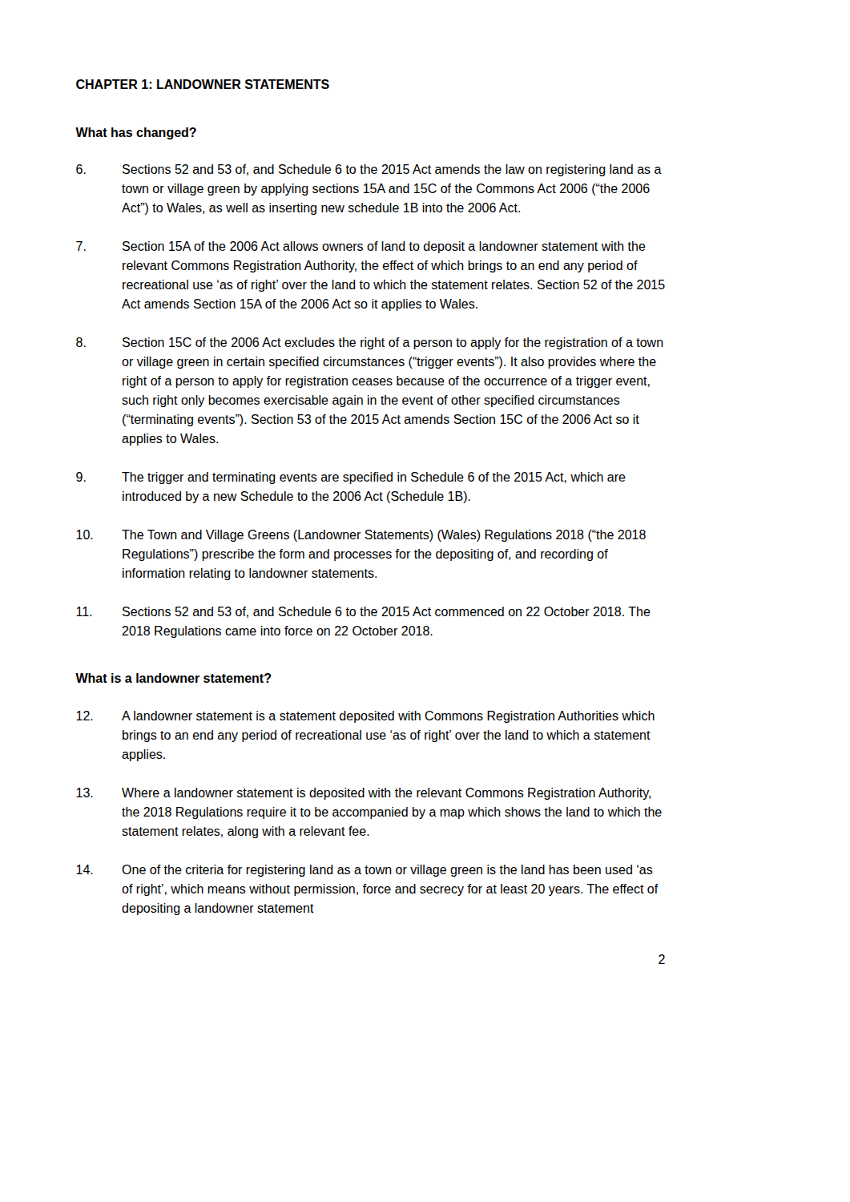CHAPTER 1: LANDOWNER STATEMENTS
What has changed?
6. Sections 52 and 53 of, and Schedule 6 to the 2015 Act amends the law on registering land as a town or village green by applying sections 15A and 15C of the Commons Act 2006 (“the 2006 Act”) to Wales, as well as inserting new schedule 1B into the 2006 Act.
7. Section 15A of the 2006 Act allows owners of land to deposit a landowner statement with the relevant Commons Registration Authority, the effect of which brings to an end any period of recreational use ‘as of right’ over the land to which the statement relates. Section 52 of the 2015 Act amends Section 15A of the 2006 Act so it applies to Wales.
8. Section 15C of the 2006 Act excludes the right of a person to apply for the registration of a town or village green in certain specified circumstances (“trigger events”). It also provides where the right of a person to apply for registration ceases because of the occurrence of a trigger event, such right only becomes exercisable again in the event of other specified circumstances (“terminating events”). Section 53 of the 2015 Act amends Section 15C of the 2006 Act so it applies to Wales.
9. The trigger and terminating events are specified in Schedule 6 of the 2015 Act, which are introduced by a new Schedule to the 2006 Act (Schedule 1B).
10. The Town and Village Greens (Landowner Statements) (Wales) Regulations 2018 (“the 2018 Regulations”) prescribe the form and processes for the depositing of, and recording of information relating to landowner statements.
11. Sections 52 and 53 of, and Schedule 6 to the 2015 Act commenced on 22 October 2018. The 2018 Regulations came into force on 22 October 2018.
What is a landowner statement?
12. A landowner statement is a statement deposited with Commons Registration Authorities which brings to an end any period of recreational use ‘as of right’ over the land to which a statement applies.
13. Where a landowner statement is deposited with the relevant Commons Registration Authority, the 2018 Regulations require it to be accompanied by a map which shows the land to which the statement relates, along with a relevant fee.
14. One of the criteria for registering land as a town or village green is the land has been used ‘as of right’, which means without permission, force and secrecy for at least 20 years. The effect of depositing a landowner statement
2